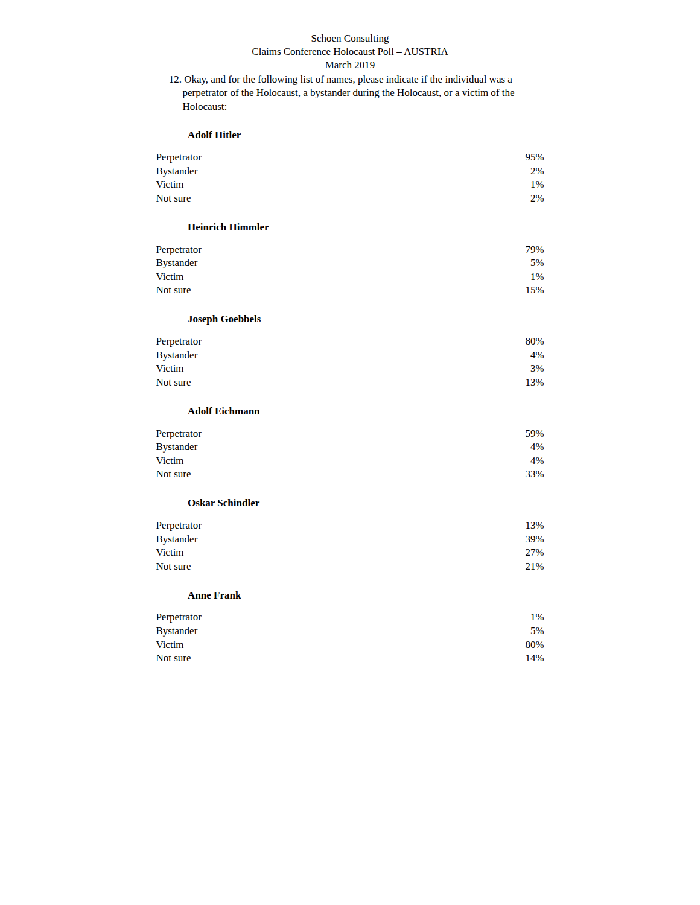Schoen Consulting
Claims Conference Holocaust Poll – AUSTRIA
March 2019
12. Okay, and for the following list of names, please indicate if the individual was a perpetrator of the Holocaust, a bystander during the Holocaust, or a victim of the Holocaust:
Adolf Hitler
| Perpetrator | 95% |
| Bystander | 2% |
| Victim | 1% |
| Not sure | 2% |
Heinrich Himmler
| Perpetrator | 79% |
| Bystander | 5% |
| Victim | 1% |
| Not sure | 15% |
Joseph Goebbels
| Perpetrator | 80% |
| Bystander | 4% |
| Victim | 3% |
| Not sure | 13% |
Adolf Eichmann
| Perpetrator | 59% |
| Bystander | 4% |
| Victim | 4% |
| Not sure | 33% |
Oskar Schindler
| Perpetrator | 13% |
| Bystander | 39% |
| Victim | 27% |
| Not sure | 21% |
Anne Frank
| Perpetrator | 1% |
| Bystander | 5% |
| Victim | 80% |
| Not sure | 14% |